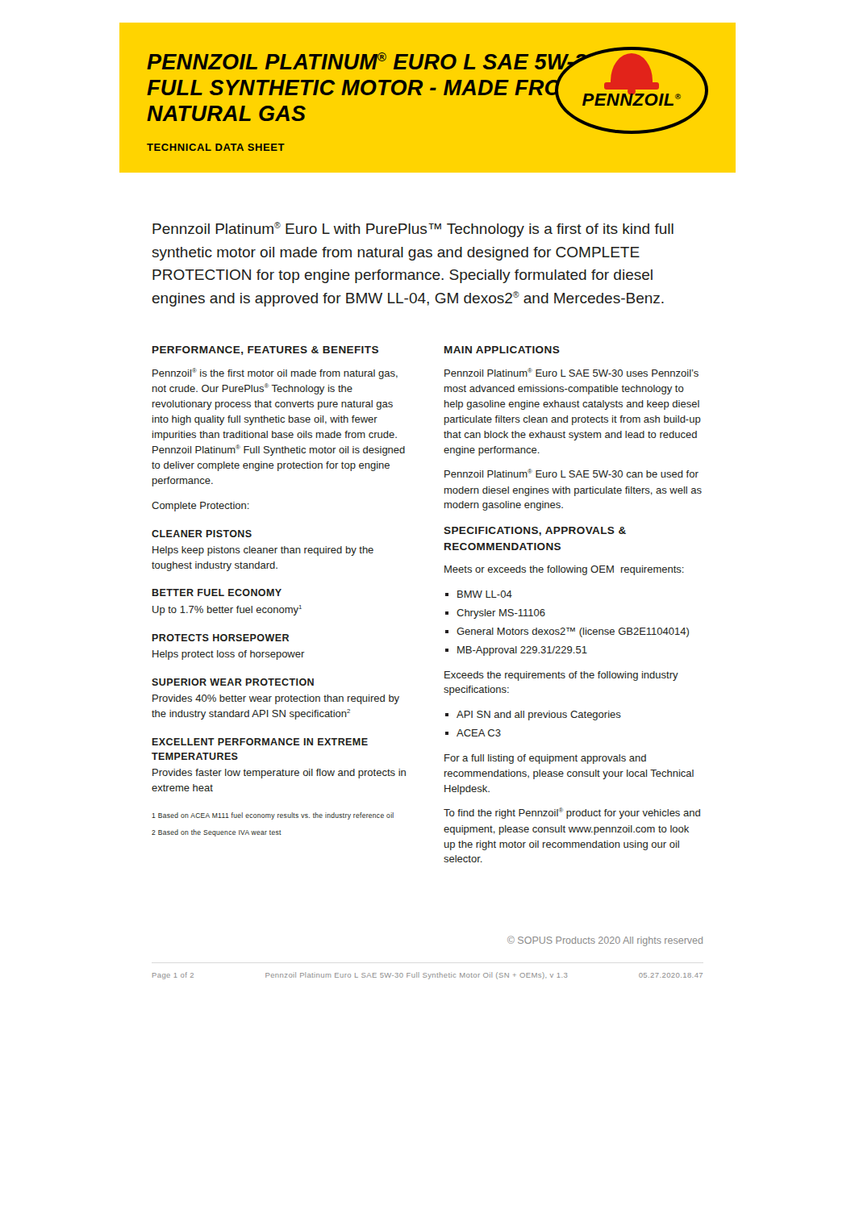Pennzoil Platinum® Euro L SAE 5W-30
Full Synthetic Motor - Made from Natural Gas
Technical Data Sheet
PENNZOIL®
Pennzoil Platinum® Euro L with PurePlus™ Technology is a first of its kind full synthetic motor oil made from natural gas and designed for COMPLETE PROTECTION for top engine performance. Specially formulated for diesel engines and is approved for BMW LL-04, GM dexos2® and Mercedes-Benz.
Performance, Features & Benefits
Pennzoil® is the first motor oil made from natural gas, not crude. Our PurePlus® Technology is the revolutionary process that converts pure natural gas into high quality full synthetic base oil, with fewer impurities than traditional base oils made from crude. Pennzoil Platinum® Full Synthetic motor oil is designed to deliver complete engine protection for top engine performance.
Complete Protection:
Cleaner Pistons
Helps keep pistons cleaner than required by the toughest industry standard.
Better Fuel Economy
Up to 1.7% better fuel economy1
Protects Horsepower
Helps protect loss of horsepower
Superior Wear Protection
Provides 40% better wear protection than required by the industry standard API SN specification2
Excellent Performance in Extreme Temperatures
Provides faster low temperature oil flow and protects in extreme heat
1 Based on ACEA M111 fuel economy results vs. the industry reference oil
2 Based on the Sequence IVA wear test
Main Applications
Pennzoil Platinum® Euro L SAE 5W-30 uses Pennzoil’s most advanced emissions-compatible technology to help gasoline engine exhaust catalysts and keep diesel particulate filters clean and protects it from ash build-up that can block the exhaust system and lead to reduced engine performance.
Pennzoil Platinum® Euro L SAE 5W-30 can be used for modern diesel engines with particulate filters, as well as modern gasoline engines.
Specifications, Approvals & Recommendations
Meets or exceeds the following OEM requirements:
BMW LL-04
Chrysler MS-11106
General Motors dexos2™ (license GB2E1104014)
MB-Approval 229.31/229.51
Exceeds the requirements of the following industry specifications:
API SN and all previous Categories
ACEA C3
For a full listing of equipment approvals and recommendations, please consult your local Technical Helpdesk.
To find the right Pennzoil® product for your vehicles and equipment, please consult www.pennzoil.com to look up the right motor oil recommendation using our oil selector.
© SOPUS Products 2020 All rights reserved
Page 1 of 2
Pennzoil Platinum Euro L SAE 5W-30 Full Synthetic Motor Oil (SN + OEMs), v 1.3
05.27.2020.18.47